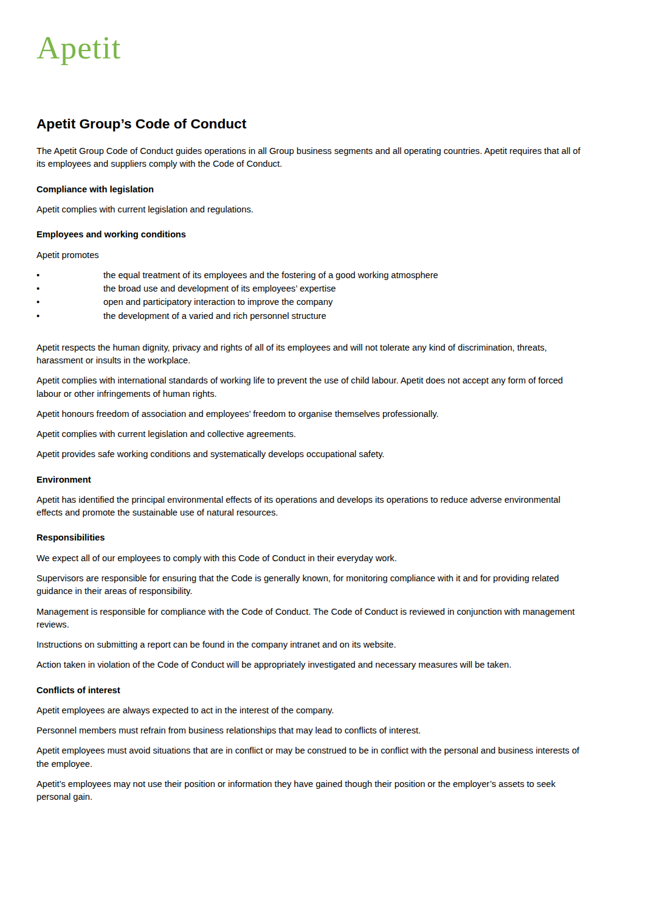Apetit
Apetit Group’s Code of Conduct
The Apetit Group Code of Conduct guides operations in all Group business segments and all operating countries. Apetit requires that all of its employees and suppliers comply with the Code of Conduct.
Compliance with legislation
Apetit complies with current legislation and regulations.
Employees and working conditions
Apetit promotes
| • | the equal treatment of its employees and the fostering of a good working atmosphere |
| • | the broad use and development of its employees’ expertise |
| • | open and participatory interaction to improve the company |
| • | the development of a varied and rich personnel structure |
Apetit respects the human dignity, privacy and rights of all of its employees and will not tolerate any kind of discrimination, threats, harassment or insults in the workplace.
Apetit complies with international standards of working life to prevent the use of child labour. Apetit does not accept any form of forced labour or other infringements of human rights.
Apetit honours freedom of association and employees’ freedom to organise themselves professionally.
Apetit complies with current legislation and collective agreements.
Apetit provides safe working conditions and systematically develops occupational safety.
Environment
Apetit has identified the principal environmental effects of its operations and develops its operations to reduce adverse environmental effects and promote the sustainable use of natural resources.
Responsibilities
We expect all of our employees to comply with this Code of Conduct in their everyday work.
Supervisors are responsible for ensuring that the Code is generally known, for monitoring compliance with it and for providing related guidance in their areas of responsibility.
Management is responsible for compliance with the Code of Conduct. The Code of Conduct is reviewed in conjunction with management reviews.
Instructions on submitting a report can be found in the company intranet and on its website.
Action taken in violation of the Code of Conduct will be appropriately investigated and necessary measures will be taken.
Conflicts of interest
Apetit employees are always expected to act in the interest of the company.
Personnel members must refrain from business relationships that may lead to conflicts of interest.
Apetit employees must avoid situations that are in conflict or may be construed to be in conflict with the personal and business interests of the employee.
Apetit’s employees may not use their position or information they have gained though their position or the employer’s assets to seek personal gain.